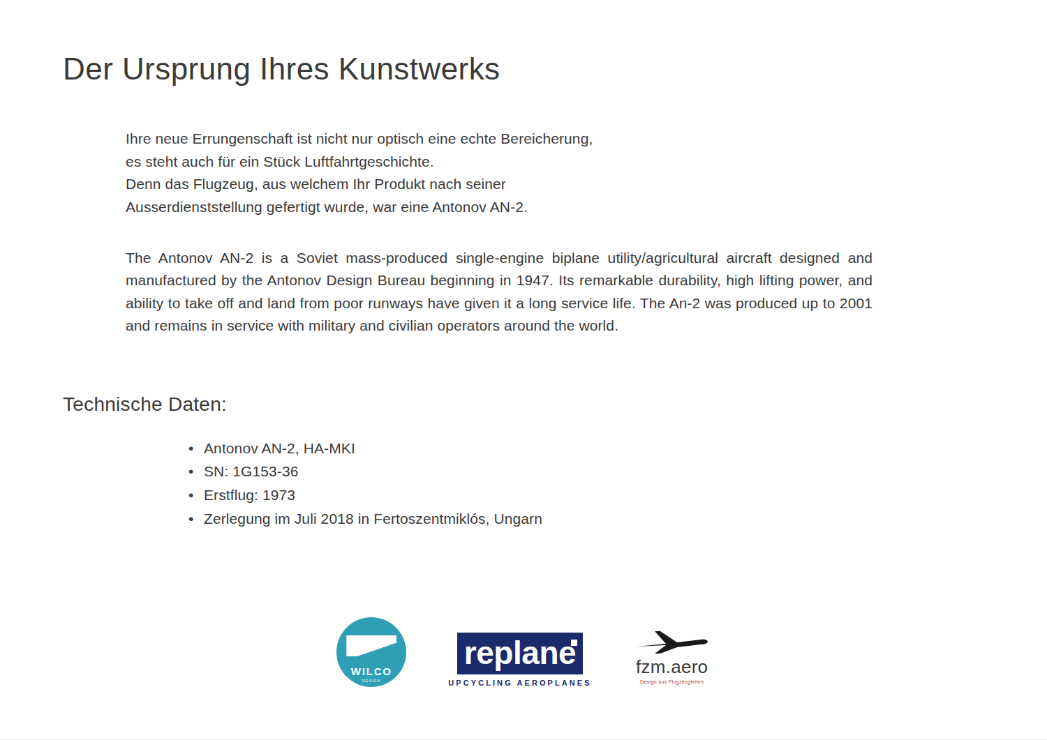Der Ursprung Ihres Kunstwerks
Ihre neue Errungenschaft ist nicht nur optisch eine echte Bereicherung,
es steht auch für ein Stück Luftfahrtgeschichte.
Denn das Flugzeug, aus welchem Ihr Produkt nach seiner
Ausserdienststellung gefertigt wurde, war eine Antonov AN-2.
The Antonov AN-2 is a Soviet mass-produced single-engine biplane utility/agricultural aircraft designed and manufactured by the Antonov Design Bureau beginning in 1947. Its remarkable durability, high lifting power, and ability to take off and land from poor runways have given it a long service life. The An-2 was produced up to 2001 and remains in service with military and civilian operators around the world.
Technische Daten:
Antonov AN-2, HA-MKI
SN: 1G153-36
Erstflug: 1973
Zerlegung im Juli 2018 in Fertoszentmiklós, Ungarn
WILCO DESIGN
replane
UPCYCLING AEROPLANES
fzm.aero
Design aus Flugzeugteilen